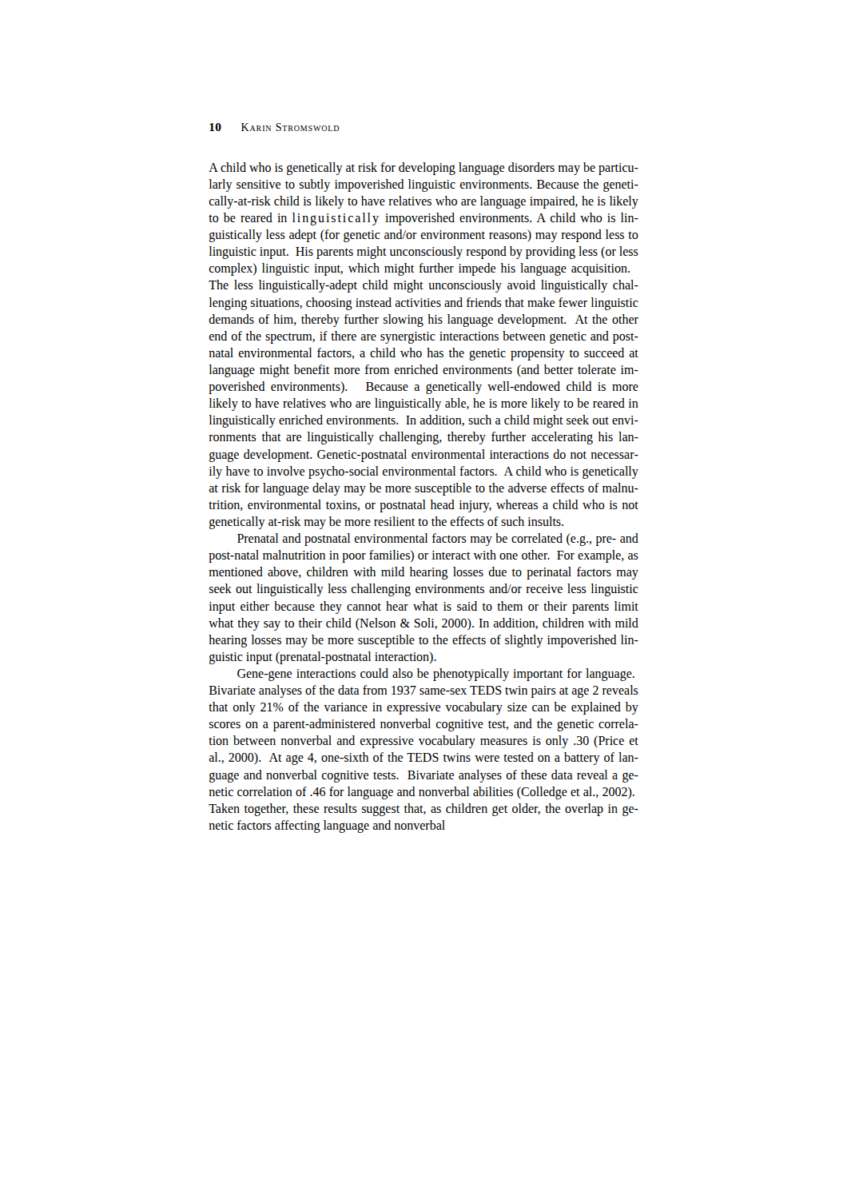10 Karin Stromswold
A child who is genetically at risk for developing language disorders may be particularly sensitive to subtly impoverished linguistic environments. Because the genetically-at-risk child is likely to have relatives who are language impaired, he is likely to be reared in linguistically impoverished environments. A child who is linguistically less adept (for genetic and/or environment reasons) may respond less to linguistic input. His parents might unconsciously respond by providing less (or less complex) linguistic input, which might further impede his language acquisition. The less linguistically-adept child might unconsciously avoid linguistically challenging situations, choosing instead activities and friends that make fewer linguistic demands of him, thereby further slowing his language development. At the other end of the spectrum, if there are synergistic interactions between genetic and postnatal environmental factors, a child who has the genetic propensity to succeed at language might benefit more from enriched environments (and better tolerate impoverished environments). Because a genetically well-endowed child is more likely to have relatives who are linguistically able, he is more likely to be reared in linguistically enriched environments. In addition, such a child might seek out environments that are linguistically challenging, thereby further accelerating his language development. Genetic-postnatal environmental interactions do not necessarily have to involve psycho-social environmental factors. A child who is genetically at risk for language delay may be more susceptible to the adverse effects of malnutrition, environmental toxins, or postnatal head injury, whereas a child who is not genetically at-risk may be more resilient to the effects of such insults.
Prenatal and postnatal environmental factors may be correlated (e.g., pre- and post-natal malnutrition in poor families) or interact with one other. For example, as mentioned above, children with mild hearing losses due to perinatal factors may seek out linguistically less challenging environments and/or receive less linguistic input either because they cannot hear what is said to them or their parents limit what they say to their child (Nelson & Soli, 2000). In addition, children with mild hearing losses may be more susceptible to the effects of slightly impoverished linguistic input (prenatal-postnatal interaction).
Gene-gene interactions could also be phenotypically important for language. Bivariate analyses of the data from 1937 same-sex TEDS twin pairs at age 2 reveals that only 21% of the variance in expressive vocabulary size can be explained by scores on a parent-administered nonverbal cognitive test, and the genetic correlation between nonverbal and expressive vocabulary measures is only .30 (Price et al., 2000). At age 4, one-sixth of the TEDS twins were tested on a battery of language and nonverbal cognitive tests. Bivariate analyses of these data reveal a genetic correlation of .46 for language and nonverbal abilities (Colledge et al., 2002). Taken together, these results suggest that, as children get older, the overlap in genetic factors affecting language and nonverbal